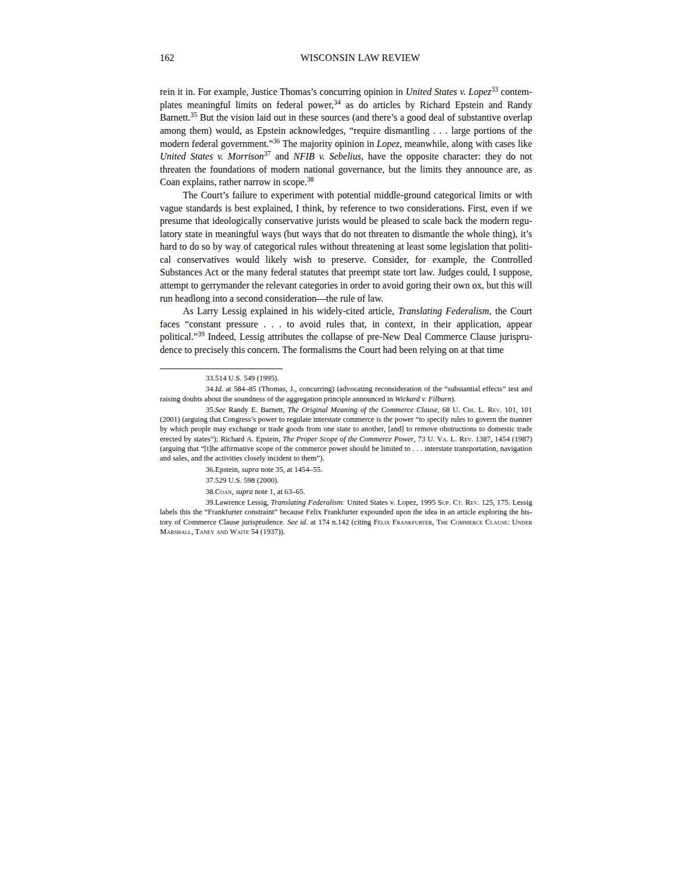162 WISCONSIN LAW REVIEW
rein it in. For example, Justice Thomas’s concurring opinion in United States v. Lopez33 contemplates meaningful limits on federal power,34 as do articles by Richard Epstein and Randy Barnett.35 But the vision laid out in these sources (and there’s a good deal of substantive overlap among them) would, as Epstein acknowledges, “require dismantling . . . large portions of the modern federal government.”36 The majority opinion in Lopez, meanwhile, along with cases like United States v. Morrison37 and NFIB v. Sebelius, have the opposite character: they do not threaten the foundations of modern national governance, but the limits they announce are, as Coan explains, rather narrow in scope.38
The Court’s failure to experiment with potential middle-ground categorical limits or with vague standards is best explained, I think, by reference to two considerations. First, even if we presume that ideologically conservative jurists would be pleased to scale back the modern regulatory state in meaningful ways (but ways that do not threaten to dismantle the whole thing), it’s hard to do so by way of categorical rules without threatening at least some legislation that political conservatives would likely wish to preserve. Consider, for example, the Controlled Substances Act or the many federal statutes that preempt state tort law. Judges could, I suppose, attempt to gerrymander the relevant categories in order to avoid goring their own ox, but this will run headlong into a second consideration—the rule of law.
As Larry Lessig explained in his widely-cited article, Translating Federalism, the Court faces “constant pressure . . . to avoid rules that, in context, in their application, appear political.”39 Indeed, Lessig attributes the collapse of pre-New Deal Commerce Clause jurisprudence to precisely this concern. The formalisms the Court had been relying on at that time
33. 514 U.S. 549 (1995).
34. Id. at 584–85 (Thomas, J., concurring) (advocating reconsideration of the “substantial effects” test and raising doubts about the soundness of the aggregation principle announced in Wickard v. Filburn).
35. See Randy E. Barnett, The Original Meaning of the Commerce Clause, 68 U. Chi. L. Rev. 101, 101 (2001) (arguing that Congress’s power to regulate interstate commerce is the power “to specify rules to govern the manner by which people may exchange or trade goods from one state to another, [and] to remove obstructions to domestic trade erected by states”); Richard A. Epstein, The Proper Scope of the Commerce Power, 73 U. Va. L. Rev. 1387, 1454 (1987) (arguing that “[t]he affirmative scope of the commerce power should be limited to . . . interstate transportation, navigation and sales, and the activities closely incident to them”).
36. Epstein, supra note 35, at 1454–55.
37. 529 U.S. 598 (2000).
38. Coan, supra note 1, at 63–65.
39. Lawrence Lessig, Translating Federalism: United States v. Lopez, 1995 Sup. Ct. Rev. 125, 175. Lessig labels this the “Frankfurter constraint” because Felix Frankfurter expounded upon the idea in an article exploring the history of Commerce Clause jurisprudence. See id. at 174 n.142 (citing Felix Frankfurter, The Commerce Clause: Under Marshall, Taney and Waite 54 (1937)).